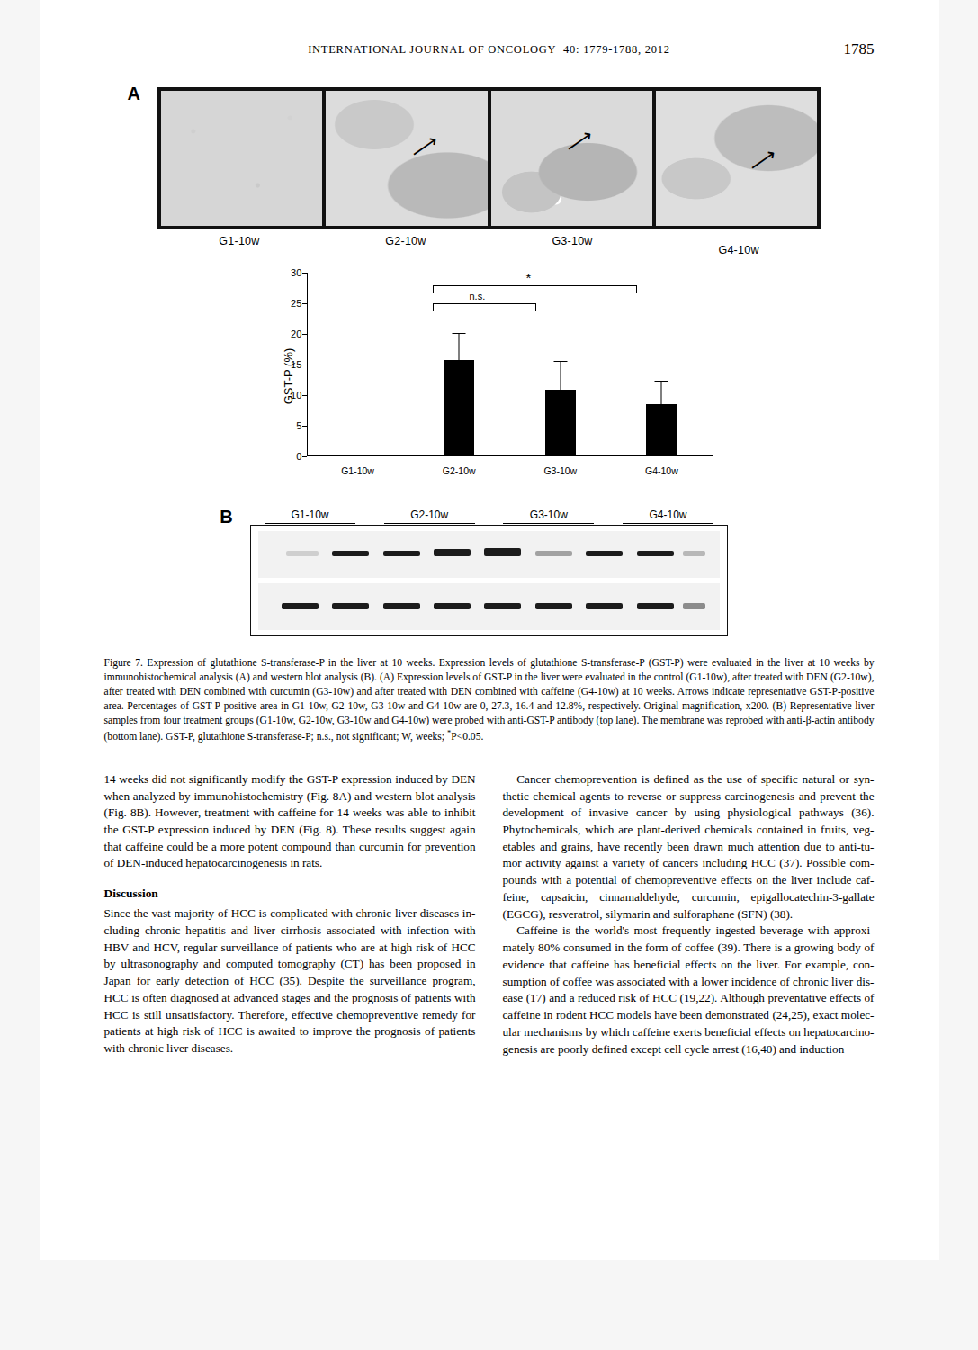International Journal of Oncology 40: 1779-1788, 2012 1785
A
⟶
⟶
⟶
G1-10w G2-10w G3-10w G4-10w
GST-P (%)
30
25
20
15
10
5
0
n.s.
*
G1-10w G2-10w G3-10w G4-10w
B
G1-10w G2-10w G3-10w G4-10w
GST-P(~27 kDa)
β-actin(~42 kDa)
Figure 7. Expression of glutathione S-transferase-P in the liver at 10 weeks. Expression levels of glutathione S-transferase-P (GST-P) were evaluated in the liver at 10 weeks by immunohistochemical analysis (A) and western blot analysis (B). (A) Expression levels of GST-P in the liver were evaluated in the control (G1-10w), after treated with DEN (G2-10w), after treated with DEN combined with curcumin (G3-10w) and after treated with DEN combined with caffeine (G4-10w) at 10 weeks. Arrows indicate representative GST-P-positive area. Percentages of GST-P-positive area in G1-10w, G2-10w, G3-10w and G4-10w are 0, 27.3, 16.4 and 12.8%, respectively. Original magnification, x200. (B) Representative liver samples from four treatment groups (G1-10w, G2-10w, G3-10w and G4-10w) were probed with anti-GST-P antibody (top lane). The membrane was reprobed with anti-β-actin antibody (bottom lane). GST-P, glutathione S-transferase-P; n.s., not significant; W, weeks; *P<0.05.
14 weeks did not significantly modify the GST-P expression induced by DEN when analyzed by immunohistochemistry (Fig. 8A) and western blot analysis (Fig. 8B). However, treatment with caffeine for 14 weeks was able to inhibit the GST-P expression induced by DEN (Fig. 8). These results suggest again that caffeine could be a more potent compound than curcumin for prevention of DEN-induced hepatocarcinogenesis in rats.
Discussion
Since the vast majority of HCC is complicated with chronic liver diseases including chronic hepatitis and liver cirrhosis associated with infection with HBV and HCV, regular surveillance of patients who are at high risk of HCC by ultrasonography and computed tomography (CT) has been proposed in Japan for early detection of HCC (35). Despite the surveillance program, HCC is often diagnosed at advanced stages and the prognosis of patients with HCC is still unsatisfactory. Therefore, effective chemopreventive remedy for patients at high risk of HCC is awaited to improve the prognosis of patients with chronic liver diseases.
Cancer chemoprevention is defined as the use of specific natural or synthetic chemical agents to reverse or suppress carcinogenesis and prevent the development of invasive cancer by using physiological pathways (36). Phytochemicals, which are plant-derived chemicals contained in fruits, vegetables and grains, have recently been drawn much attention due to anti-tumor activity against a variety of cancers including HCC (37). Possible compounds with a potential of chemopreventive effects on the liver include caffeine, capsaicin, cinnamaldehyde, curcumin, epigallocatechin-3-gallate (EGCG), resveratrol, silymarin and sulforaphane (SFN) (38).
Caffeine is the world's most frequently ingested beverage with approximately 80% consumed in the form of coffee (39). There is a growing body of evidence that caffeine has beneficial effects on the liver. For example, consumption of coffee was associated with a lower incidence of chronic liver disease (17) and a reduced risk of HCC (19,22). Although preventative effects of caffeine in rodent HCC models have been demonstrated (24,25), exact molecular mechanisms by which caffeine exerts beneficial effects on hepatocarcinogenesis are poorly defined except cell cycle arrest (16,40) and induction